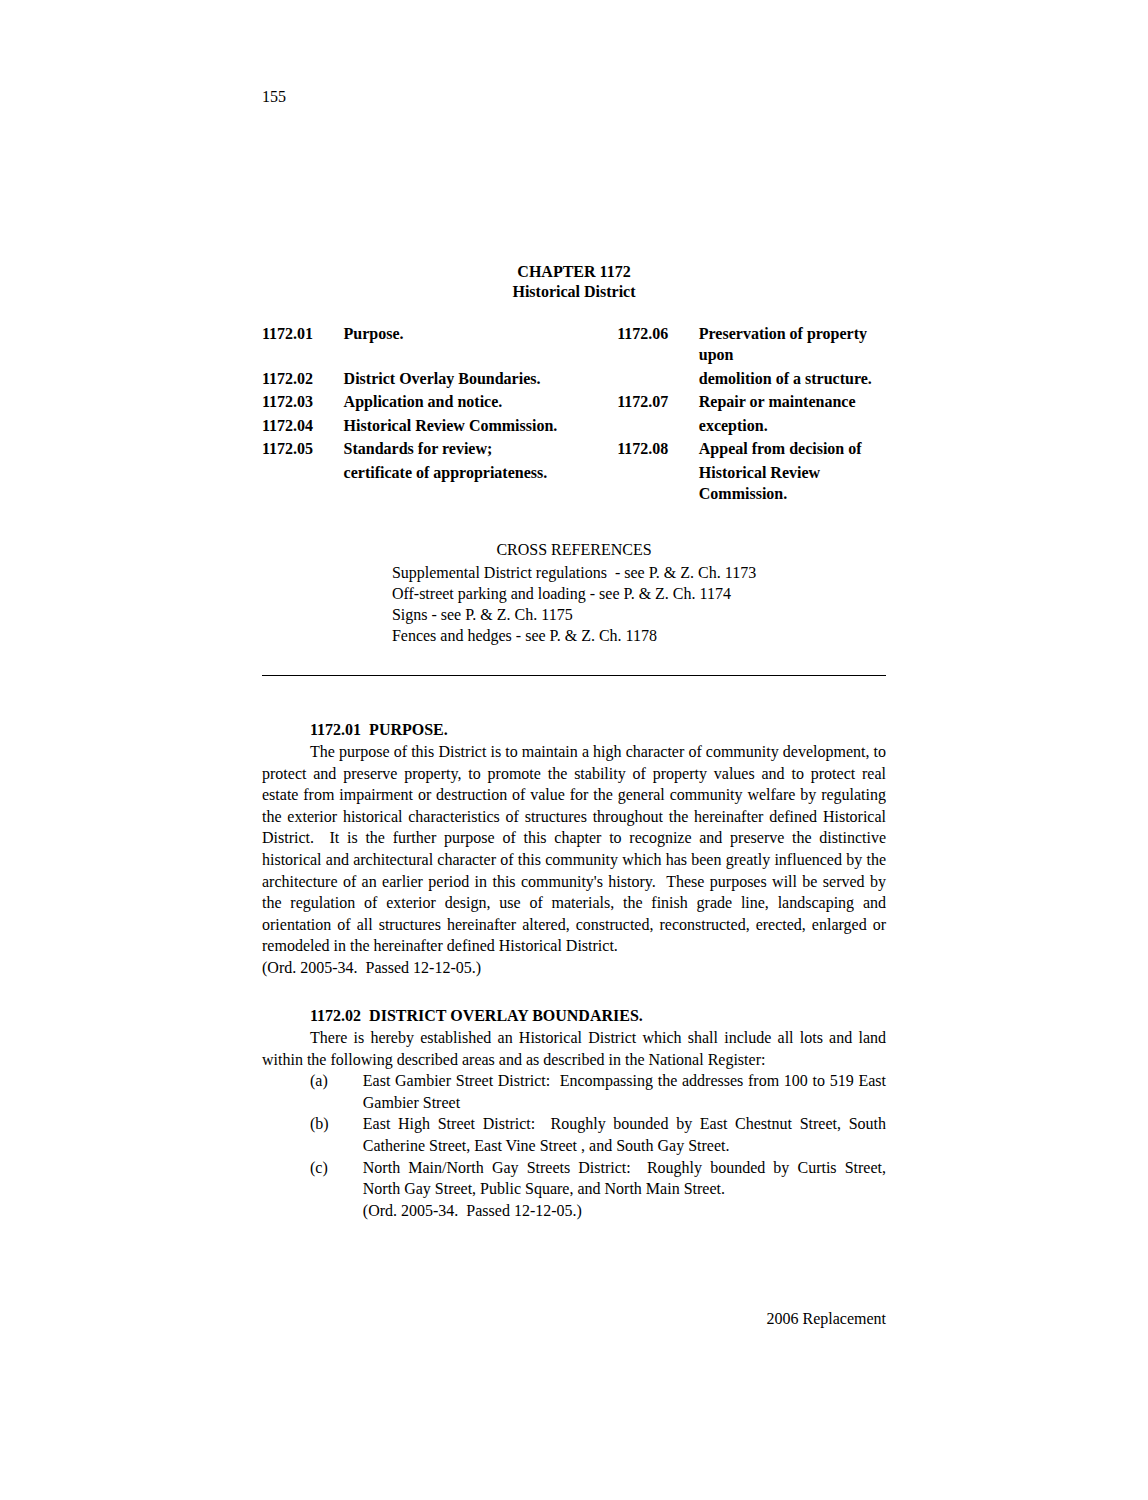155
CHAPTER 1172
Historical District
| 1172.01 | Purpose. | 1172.06 | Preservation of property upon |
| 1172.02 | District Overlay Boundaries. | | demolition of a structure. |
| 1172.03 | Application and notice. | 1172.07 | Repair or maintenance |
| 1172.04 | Historical Review Commission. | | exception. |
| 1172.05 | Standards for review; | 1172.08 | Appeal from decision of |
| | certificate of appropriateness. | | Historical Review Commission. |
CROSS REFERENCES
Supplemental District regulations - see P. & Z. Ch. 1173
Off-street parking and loading - see P. & Z. Ch. 1174
Signs - see P. & Z. Ch. 1175
Fences and hedges - see P. & Z. Ch. 1178
1172.01 PURPOSE.
The purpose of this District is to maintain a high character of community development, to protect and preserve property, to promote the stability of property values and to protect real estate from impairment or destruction of value for the general community welfare by regulating the exterior historical characteristics of structures throughout the hereinafter defined Historical District. It is the further purpose of this chapter to recognize and preserve the distinctive historical and architectural character of this community which has been greatly influenced by the architecture of an earlier period in this community's history. These purposes will be served by the regulation of exterior design, use of materials, the finish grade line, landscaping and orientation of all structures hereinafter altered, constructed, reconstructed, erected, enlarged or remodeled in the hereinafter defined Historical District.
(Ord. 2005-34. Passed 12-12-05.)
1172.02 DISTRICT OVERLAY BOUNDARIES.
There is hereby established an Historical District which shall include all lots and land within the following described areas and as described in the National Register:
(a)
East Gambier Street District: Encompassing the addresses from 100 to 519 East Gambier Street
(b)
East High Street District: Roughly bounded by East Chestnut Street, South Catherine Street, East Vine Street , and South Gay Street.
(c)
North Main/North Gay Streets District: Roughly bounded by Curtis Street, North Gay Street, Public Square, and North Main Street.
(Ord. 2005-34. Passed 12-12-05.)
2006 Replacement